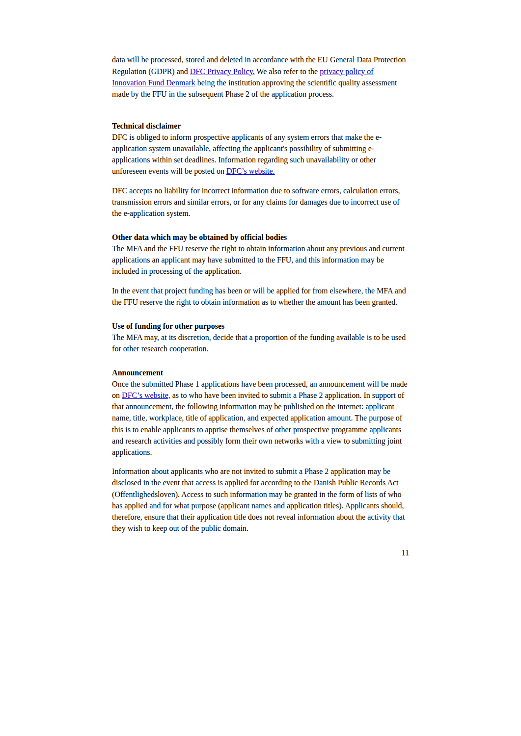data will be processed, stored and deleted in accordance with the EU General Data Protection Regulation (GDPR) and DFC Privacy Policy. We also refer to the privacy policy of Innovation Fund Denmark being the institution approving the scientific quality assessment made by the FFU in the subsequent Phase 2 of the application process.
Technical disclaimer
DFC is obliged to inform prospective applicants of any system errors that make the e-application system unavailable, affecting the applicant's possibility of submitting e-applications within set deadlines. Information regarding such unavailability or other unforeseen events will be posted on DFC’s website.
DFC accepts no liability for incorrect information due to software errors, calculation errors, transmission errors and similar errors, or for any claims for damages due to incorrect use of the e-application system.
Other data which may be obtained by official bodies
The MFA and the FFU reserve the right to obtain information about any previous and current applications an applicant may have submitted to the FFU, and this information may be included in processing of the application.
In the event that project funding has been or will be applied for from elsewhere, the MFA and the FFU reserve the right to obtain information as to whether the amount has been granted.
Use of funding for other purposes
The MFA may, at its discretion, decide that a proportion of the funding available is to be used for other research cooperation.
Announcement
Once the submitted Phase 1 applications have been processed, an announcement will be made on DFC’s website, as to who have been invited to submit a Phase 2 application. In support of that announcement, the following information may be published on the internet: applicant name, title, workplace, title of application, and expected application amount. The purpose of this is to enable applicants to apprise themselves of other prospective programme applicants and research activities and possibly form their own networks with a view to submitting joint applications.
Information about applicants who are not invited to submit a Phase 2 application may be disclosed in the event that access is applied for according to the Danish Public Records Act (Offentlighedsloven). Access to such information may be granted in the form of lists of who has applied and for what purpose (applicant names and application titles). Applicants should, therefore, ensure that their application title does not reveal information about the activity that they wish to keep out of the public domain.
11